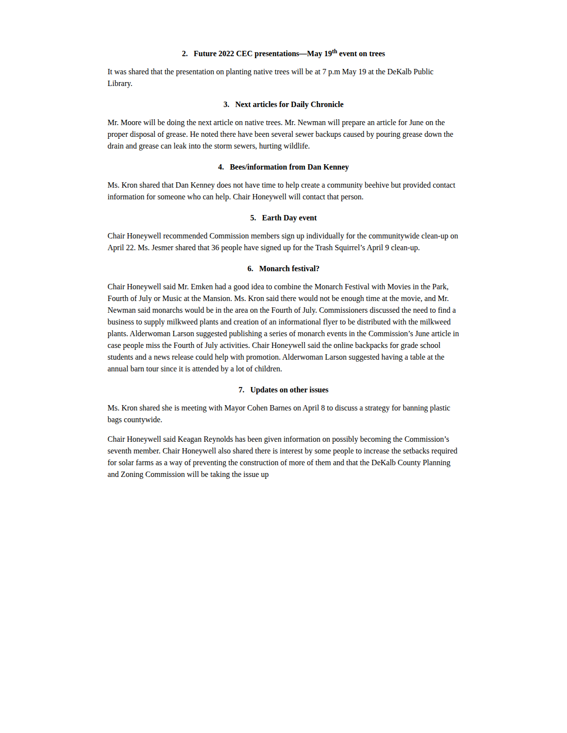2. Future 2022 CEC presentations—May 19th event on trees
It was shared that the presentation on planting native trees will be at 7 p.m May 19 at the DeKalb Public Library.
3. Next articles for Daily Chronicle
Mr. Moore will be doing the next article on native trees. Mr. Newman will prepare an article for June on the proper disposal of grease. He noted there have been several sewer backups caused by pouring grease down the drain and grease can leak into the storm sewers, hurting wildlife.
4. Bees/information from Dan Kenney
Ms. Kron shared that Dan Kenney does not have time to help create a community beehive but provided contact information for someone who can help. Chair Honeywell will contact that person.
5. Earth Day event
Chair Honeywell recommended Commission members sign up individually for the communitywide clean-up on April 22. Ms. Jesmer shared that 36 people have signed up for the Trash Squirrel’s April 9 clean-up.
6. Monarch festival?
Chair Honeywell said Mr. Emken had a good idea to combine the Monarch Festival with Movies in the Park, Fourth of July or Music at the Mansion. Ms. Kron said there would not be enough time at the movie, and Mr. Newman said monarchs would be in the area on the Fourth of July. Commissioners discussed the need to find a business to supply milkweed plants and creation of an informational flyer to be distributed with the milkweed plants. Alderwoman Larson suggested publishing a series of monarch events in the Commission’s June article in case people miss the Fourth of July activities. Chair Honeywell said the online backpacks for grade school students and a news release could help with promotion. Alderwoman Larson suggested having a table at the annual barn tour since it is attended by a lot of children.
7. Updates on other issues
Ms. Kron shared she is meeting with Mayor Cohen Barnes on April 8 to discuss a strategy for banning plastic bags countywide.
Chair Honeywell said Keagan Reynolds has been given information on possibly becoming the Commission’s seventh member. Chair Honeywell also shared there is interest by some people to increase the setbacks required for solar farms as a way of preventing the construction of more of them and that the DeKalb County Planning and Zoning Commission will be taking the issue up